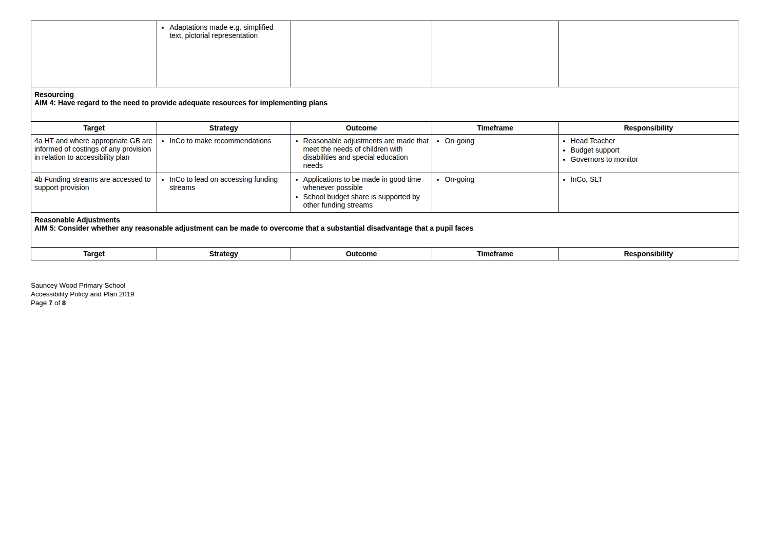| | Adaptations made e.g. simplified text, pictorial representation | | | |
| Resourcing AIM 4: Have regard to the need to provide adequate resources for implementing plans |
| Target | Strategy | Outcome | Timeframe | Responsibility |
| 4a HT and where appropriate GB are informed of costings of any provision in relation to accessibility plan | InCo to make recommendations | Reasonable adjustments are made that meet the needs of children with disabilities and special education needs | On-going | Head Teacher Budget support Governors to monitor |
| 4b Funding streams are accessed to support provision | InCo to lead on accessing funding streams | Applications to be made in good time whenever possible School budget share is supported by other funding streams | On-going | InCo, SLT |
| Reasonable Adjustments AIM 5: Consider whether any reasonable adjustment can be made to overcome that a substantial disadvantage that a pupil faces |
| Target | Strategy | Outcome | Timeframe | Responsibility |
Sauncey Wood Primary School
Accessibility Policy and Plan 2019
Page 7 of 8